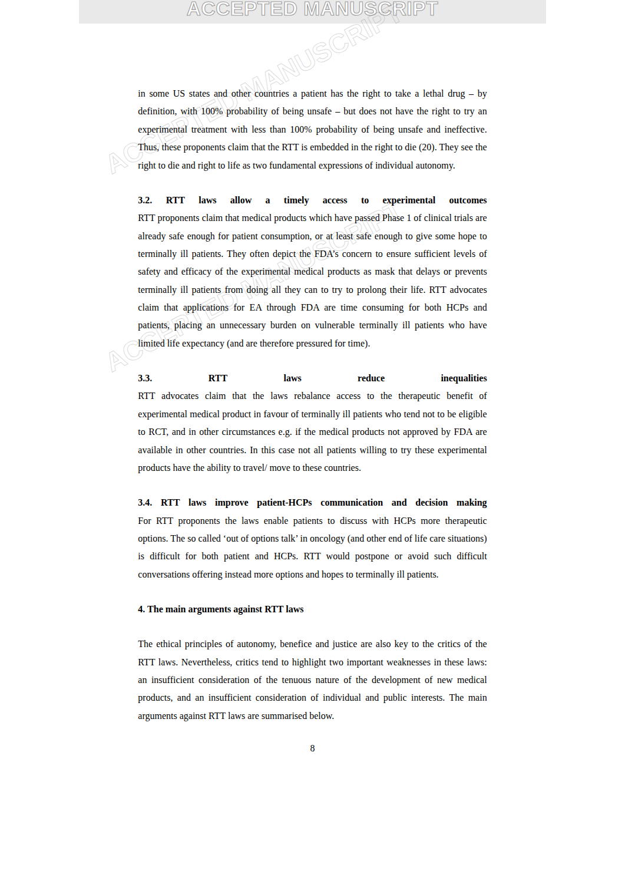ACCEPTED MANUSCRIPT
ACCEPTED MANUSCRIPT ACCEPTED MANUSCRIPT
in some US states and other countries a patient has the right to take a lethal drug – by definition, with 100% probability of being unsafe – but does not have the right to try an experimental treatment with less than 100% probability of being unsafe and ineffective. Thus, these proponents claim that the RTT is embedded in the right to die (20). They see the right to die and right to life as two fundamental expressions of individual autonomy.
3.2. RTT laws allow atimely access to experimental outcomes
RTT proponents claim that medical products which have passed Phase 1 of clinical trials are already safe enough for patient consumption, or at least safe enough to give some hope to terminally ill patients. They often depict the FDA’s concern to ensure sufficient levels of safety and efficacy of the experimental medical products as mask that delays or prevents terminally ill patients from doing all they can to try to prolong their life. RTT advocates claim that applications for EA through FDA are time consuming for both HCPs and patients, placing an unnecessary burden on vulnerable terminally ill patients who have limited life expectancy (and are therefore pressured for time).
3.3. RTT laws reduce inequalities
RTT advocates claim that the laws rebalance access to the therapeutic benefit of experimental medical product in favour of terminally ill patients who tend not to be eligible to RCT, and in other circumstances e.g. if the medical products not approved by FDA are available in other countries. In this case not all patients willing to try these experimental products have the ability to travel/ move to these countries.
3.4. RTT laws improve patient-HCPs communication and decision making
For RTT proponents the laws enable patients to discuss with HCPs more therapeutic options. The so called ‘out of options talk’ in oncology (and other end of life care situations) is difficult for both patient and HCPs. RTT would postpone or avoid such difficult conversations offering instead more options and hopes to terminally ill patients.
4. The main arguments against RTT laws
The ethical principles of autonomy, benefice and justice are also key to the critics of the RTT laws. Nevertheless, critics tend to highlight two important weaknesses in these laws: an insufficient consideration of the tenuous nature of the development of new medical products, and an insufficient consideration of individual and public interests. The main arguments against RTT laws are summarised below.
8